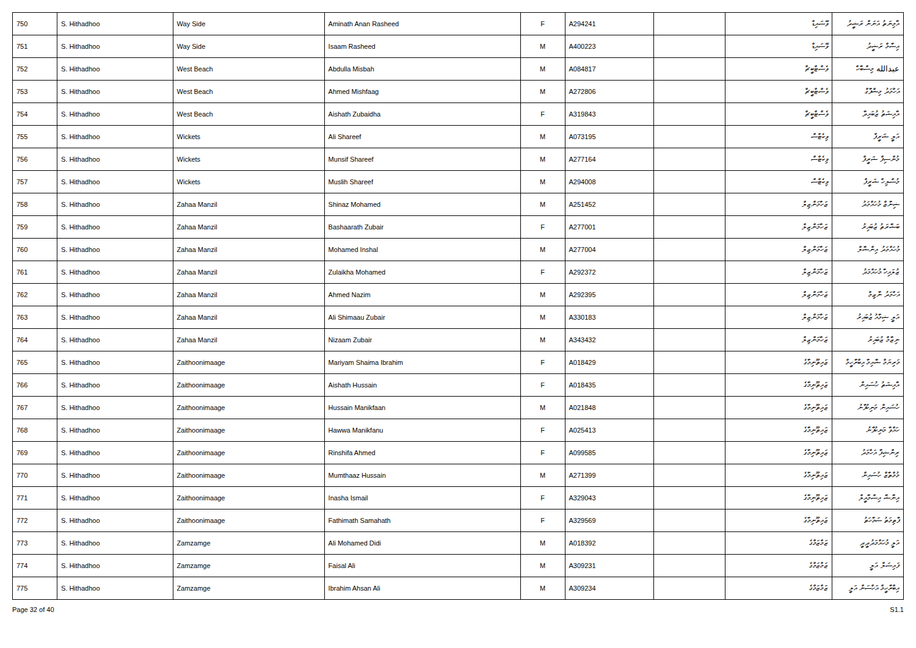| 750 | S. Hithadhoo | Way Side | Aminath Anan Rasheed | F | A294241 | | ވޭސައިޑް | އާމިނަތު އަނަން ރަޝީދު |
| 751 | S. Hithadhoo | Way Side | Isaam Rasheed | M | A400223 | | ވޭސައިޑް | އިސާމް ރަޝީދު |
| 752 | S. Hithadhoo | West Beach | Abdulla Misbah | M | A084817 | | ވެސްޓްބީޗް | عبدالله މިސްބާހް |
| 753 | S. Hithadhoo | West Beach | Ahmed Mishfaag | M | A272806 | | ވެސްޓްބީޗް | އަހްމަދު މިޝްފާގް |
| 754 | S. Hithadhoo | West Beach | Aishath Zubaidha | F | A319843 | | ވެސްޓްބީޗް | އާއިޝަތު ޒުބައިދާ |
| 755 | S. Hithadhoo | Wickets | Ali Shareef | M | A073195 | | ވިކެޓްސް | އަލީ ޝަރީފް |
| 756 | S. Hithadhoo | Wickets | Munsif Shareef | M | A277164 | | ވިކެޓްސް | މުންސިފް ޝަރީފް |
| 757 | S. Hithadhoo | Wickets | Muslih Shareef | M | A294008 | | ވިކެޓްސް | މުސްލިހް ޝަރީފް |
| 758 | S. Hithadhoo | Zahaa Manzil | Shinaz Mohamed | M | A251452 | | ޒަހާމަންޒިލް | ޝިނާޒް މުހައްމަދު |
| 759 | S. Hithadhoo | Zahaa Manzil | Bashaarath Zubair | F | A277001 | | ޒަހާމަންޒިލް | ބަޝާރަތު ޒުބައިރު |
| 760 | S. Hithadhoo | Zahaa Manzil | Mohamed Inshal | M | A277004 | | ޒަހާމަންޒިލް | މުހައްމަދު އިންޝާލް |
| 761 | S. Hithadhoo | Zahaa Manzil | Zulaikha Mohamed | F | A292372 | | ޒަހާމަންޒިލް | ޒުލައިޚާ މުހައްމަދު |
| 762 | S. Hithadhoo | Zahaa Manzil | Ahmed Nazim | M | A292395 | | ޒަހާމަންޒިލް | އަހްމަދު ނާޒިމް |
| 763 | S. Hithadhoo | Zahaa Manzil | Ali Shimaau Zubair | M | A330183 | | ޒަހާމަންޒިލް | އަލީ ޝިމާއު ޒުބައިރު |
| 764 | S. Hithadhoo | Zahaa Manzil | Nizaam Zubair | M | A343432 | | ޒަހާމަންޒިލް | ނިޒާމް ޒުބައިރު |
| 765 | S. Hithadhoo | Zaithoonimaage | Mariyam Shaima Ibrahim | F | A018429 | | ޒައިތޫނިމާގެ | މަރިޔަމް ޝާއިމާ އިބްރާހީމް |
| 766 | S. Hithadhoo | Zaithoonimaage | Aishath Hussain | F | A018435 | | ޒައިތޫނިމާގެ | އާއިޝަތު ހުސައިން |
| 767 | S. Hithadhoo | Zaithoonimaage | Hussain Manikfaan | M | A021848 | | ޒައިތޫނިމާގެ | ހުސައިން މަނިކުފާނު |
| 768 | S. Hithadhoo | Zaithoonimaage | Hawwa Manikfanu | F | A025413 | | ޒައިތޫނިމާގެ | ހައްވާ މަނިކުފާނު |
| 769 | S. Hithadhoo | Zaithoonimaage | Rinshifa Ahmed | F | A099585 | | ޒައިތޫނިމާގެ | ރިންޝިފާ އަހްމަދު |
| 770 | S. Hithadhoo | Zaithoonimaage | Mumthaaz Hussain | M | A271399 | | ޒައިތޫނިމާގެ | މުމްތާޒް ހުސައިން |
| 771 | S. Hithadhoo | Zaithoonimaage | Inasha Ismail | F | A329043 | | ޒައިތޫނިމާގެ | އިނާޝާ އިސްމާއީލް |
| 772 | S. Hithadhoo | Zaithoonimaage | Fathimath Samahath | F | A329569 | | ޒައިތޫނިމާގެ | ފާތިމަތު ސަމާހަތު |
| 773 | S. Hithadhoo | Zamzamge | Ali Mohamed Didi | M | A018392 | | ޒަމްޒަމްގެ | އަލީ މުހައްމަދުދީދީ |
| 774 | S. Hithadhoo | Zamzamge | Faisal Ali | M | A309231 | | ޒަމްޒަމްގެ | ފައިސަލް އަލީ |
| 775 | S. Hithadhoo | Zamzamge | Ibrahim Ahsan Ali | M | A309234 | | ޒަމްޒަމްގެ | އިބްރާހީމް އަހްސަން އަލީ |
Page 32 of 40 S1.1